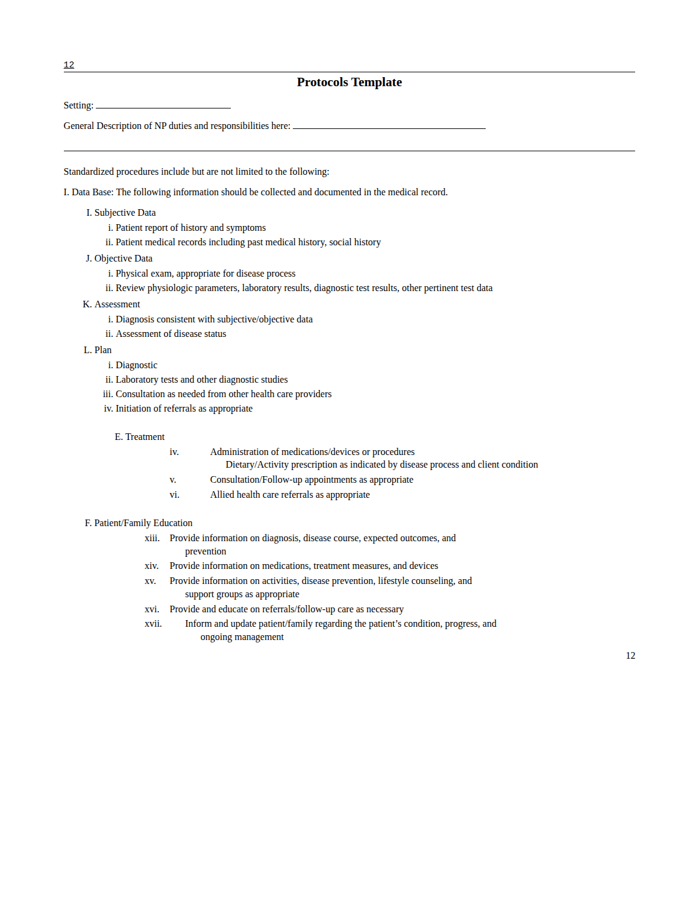12
Protocols Template
Setting:
General Description of NP duties and responsibilities here:
Standardized procedures include but are not limited to the following:
I. Data Base: The following information should be collected and documented in the medical record.
Subjective Data
Patient report of history and symptoms
Patient medical records including past medical history, social history
Objective Data
Physical exam, appropriate for disease process
Review physiologic parameters, laboratory results, diagnostic test results, other pertinent test data
Assessment
Diagnosis consistent with subjective/objective data
Assessment of disease status
Plan
Diagnostic
Laboratory tests and other diagnostic studies
Consultation as needed from other health care providers
Initiation of referrals as appropriate
E. Treatment
iv. Administration of medications/devices or proceduresDietary/Activity prescription as indicated by disease process and client condition
v. Consultation/Follow-up appointments as appropriate
vi. Allied health care referrals as appropriate
F. Patient/Family Education
xiii. Provide information on diagnosis, disease course, expected outcomes, andprevention
xiv. Provide information on medications, treatment measures, and devices
xv. Provide information on activities, disease prevention, lifestyle counseling, andsupport groups as appropriate
xvi. Provide and educate on referrals/follow-up care as necessary
xvii. Inform and update patient/family regarding the patient’s condition, progress, andongoing management
12